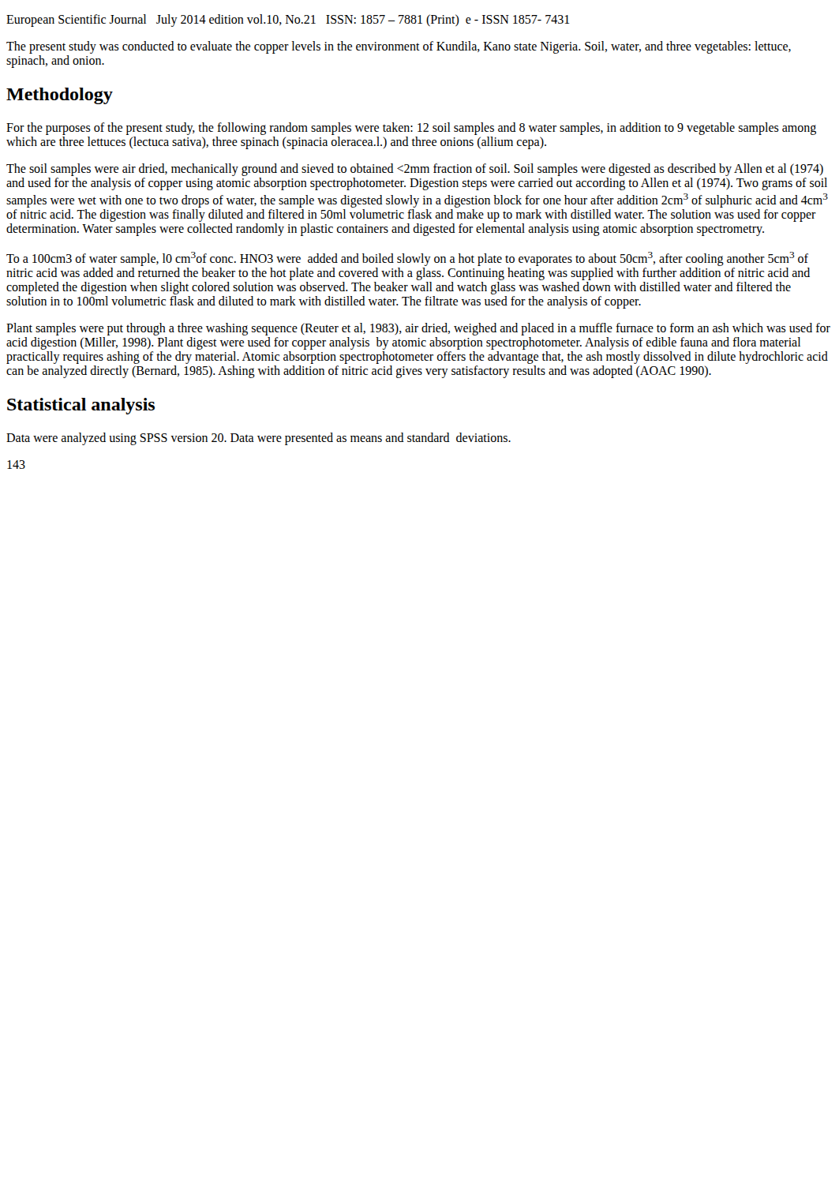European Scientific Journal July 2014 edition vol.10, No.21 ISSN: 1857 – 7881 (Print) e - ISSN 1857- 7431
The present study was conducted to evaluate the copper levels in the environment of Kundila, Kano state Nigeria. Soil, water, and three vegetables: lettuce, spinach, and onion.
Methodology
For the purposes of the present study, the following random samples were taken: 12 soil samples and 8 water samples, in addition to 9 vegetable samples among which are three lettuces (lectuca sativa), three spinach (spinacia oleracea.l.) and three onions (allium cepa).
The soil samples were air dried, mechanically ground and sieved to obtained <2mm fraction of soil. Soil samples were digested as described by Allen et al (1974) and used for the analysis of copper using atomic absorption spectrophotometer. Digestion steps were carried out according to Allen et al (1974). Two grams of soil samples were wet with one to two drops of water, the sample was digested slowly in a digestion block for one hour after addition 2cm3 of sulphuric acid and 4cm3 of nitric acid. The digestion was finally diluted and filtered in 50ml volumetric flask and make up to mark with distilled water. The solution was used for copper determination. Water samples were collected randomly in plastic containers and digested for elemental analysis using atomic absorption spectrometry.
To a 100cm3 of water sample, l0 cm3of conc. HNO3 were added and boiled slowly on a hot plate to evaporates to about 50cm3, after cooling another 5cm3 of nitric acid was added and returned the beaker to the hot plate and covered with a glass. Continuing heating was supplied with further addition of nitric acid and completed the digestion when slight colored solution was observed. The beaker wall and watch glass was washed down with distilled water and filtered the solution in to 100ml volumetric flask and diluted to mark with distilled water. The filtrate was used for the analysis of copper.
Plant samples were put through a three washing sequence (Reuter et al, 1983), air dried, weighed and placed in a muffle furnace to form an ash which was used for acid digestion (Miller, 1998). Plant digest were used for copper analysis by atomic absorption spectrophotometer. Analysis of edible fauna and flora material practically requires ashing of the dry material. Atomic absorption spectrophotometer offers the advantage that, the ash mostly dissolved in dilute hydrochloric acid can be analyzed directly (Bernard, 1985). Ashing with addition of nitric acid gives very satisfactory results and was adopted (AOAC 1990).
Statistical analysis
Data were analyzed using SPSS version 20. Data were presented as means and standard deviations.
143